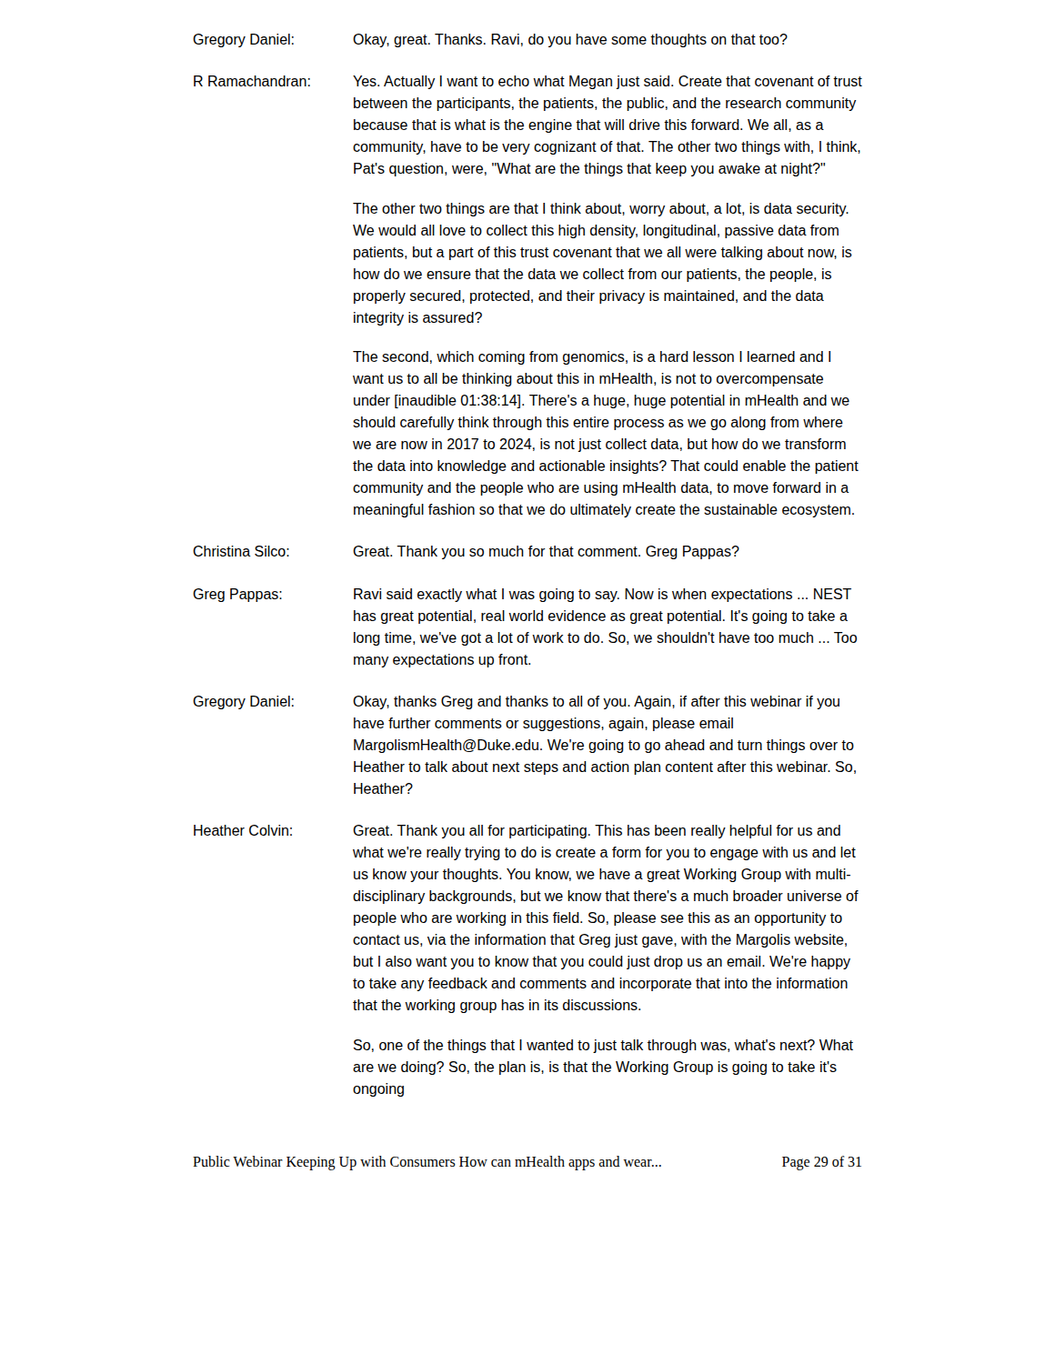Gregory Daniel:
Okay, great. Thanks. Ravi, do you have some thoughts on that too?
R Ramachandran:
Yes. Actually I want to echo what Megan just said. Create that covenant of trust between the participants, the patients, the public, and the research community because that is what is the engine that will drive this forward. We all, as a community, have to be very cognizant of that. The other two things with, I think, Pat's question, were, "What are the things that keep you awake at night?"
The other two things are that I think about, worry about, a lot, is data security. We would all love to collect this high density, longitudinal, passive data from patients, but a part of this trust covenant that we all were talking about now, is how do we ensure that the data we collect from our patients, the people, is properly secured, protected, and their privacy is maintained, and the data integrity is assured?
The second, which coming from genomics, is a hard lesson I learned and I want us to all be thinking about this in mHealth, is not to overcompensate under [inaudible 01:38:14]. There's a huge, huge potential in mHealth and we should carefully think through this entire process as we go along from where we are now in 2017 to 2024, is not just collect data, but how do we transform the data into knowledge and actionable insights? That could enable the patient community and the people who are using mHealth data, to move forward in a meaningful fashion so that we do ultimately create the sustainable ecosystem.
Christina Silco:
Great. Thank you so much for that comment. Greg Pappas?
Greg Pappas:
Ravi said exactly what I was going to say. Now is when expectations ... NEST has great potential, real world evidence as great potential. It's going to take a long time, we've got a lot of work to do. So, we shouldn't have too much ... Too many expectations up front.
Gregory Daniel:
Okay, thanks Greg and thanks to all of you. Again, if after this webinar if you have further comments or suggestions, again, please email MargolismHealth@Duke.edu. We're going to go ahead and turn things over to Heather to talk about next steps and action plan content after this webinar. So, Heather?
Heather Colvin:
Great. Thank you all for participating. This has been really helpful for us and what we're really trying to do is create a form for you to engage with us and let us know your thoughts. You know, we have a great Working Group with multi-disciplinary backgrounds, but we know that there's a much broader universe of people who are working in this field. So, please see this as an opportunity to contact us, via the information that Greg just gave, with the Margolis website, but I also want you to know that you could just drop us an email. We're happy to take any feedback and comments and incorporate that into the information that the working group has in its discussions.
So, one of the things that I wanted to just talk through was, what's next? What are we doing? So, the plan is, is that the Working Group is going to take it's ongoing
Public Webinar Keeping Up with Consumers How can mHealth apps and wear...
Page 29 of 31